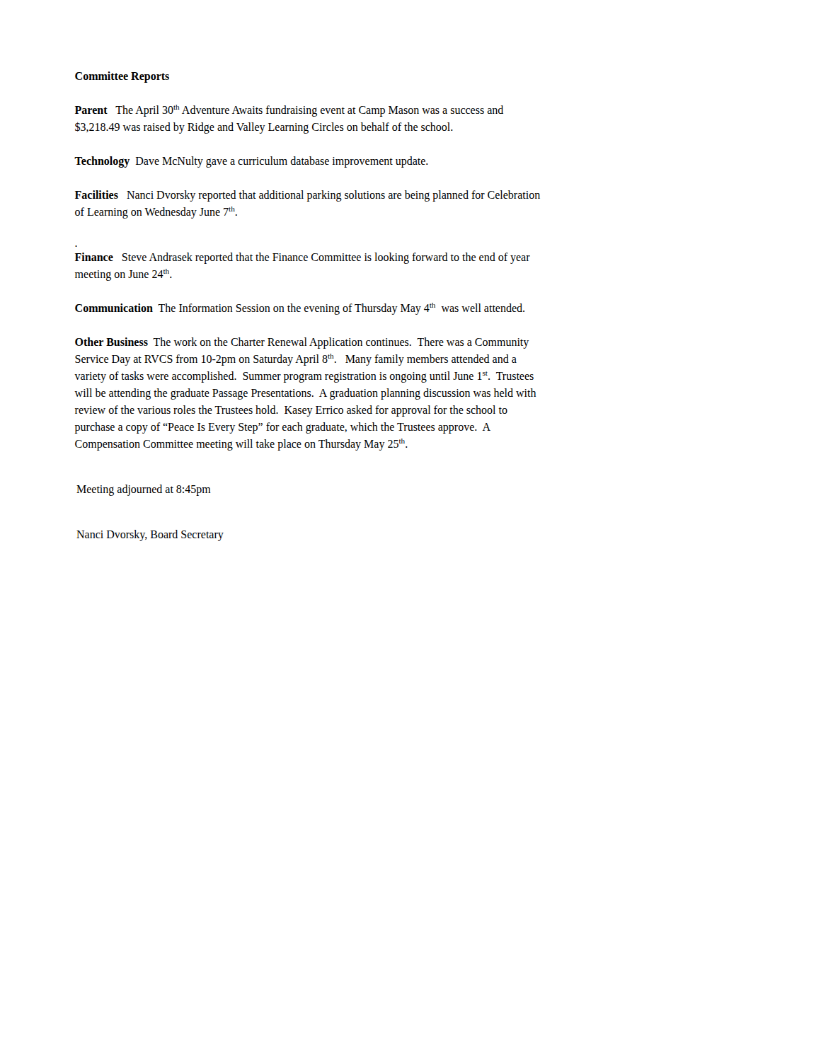Committee Reports
Parent The April 30th Adventure Awaits fundraising event at Camp Mason was a success and $3,218.49 was raised by Ridge and Valley Learning Circles on behalf of the school.
Technology Dave McNulty gave a curriculum database improvement update.
Facilities Nanci Dvorsky reported that additional parking solutions are being planned for Celebration of Learning on Wednesday June 7th.
.
Finance Steve Andrasek reported that the Finance Committee is looking forward to the end of year meeting on June 24th.
Communication The Information Session on the evening of Thursday May 4th was well attended.
Other Business The work on the Charter Renewal Application continues. There was a Community Service Day at RVCS from 10-2pm on Saturday April 8th. Many family members attended and a variety of tasks were accomplished. Summer program registration is ongoing until June 1st. Trustees will be attending the graduate Passage Presentations. A graduation planning discussion was held with review of the various roles the Trustees hold. Kasey Errico asked for approval for the school to purchase a copy of “Peace Is Every Step” for each graduate, which the Trustees approve. A Compensation Committee meeting will take place on Thursday May 25th.
Meeting adjourned at 8:45pm
Nanci Dvorsky, Board Secretary